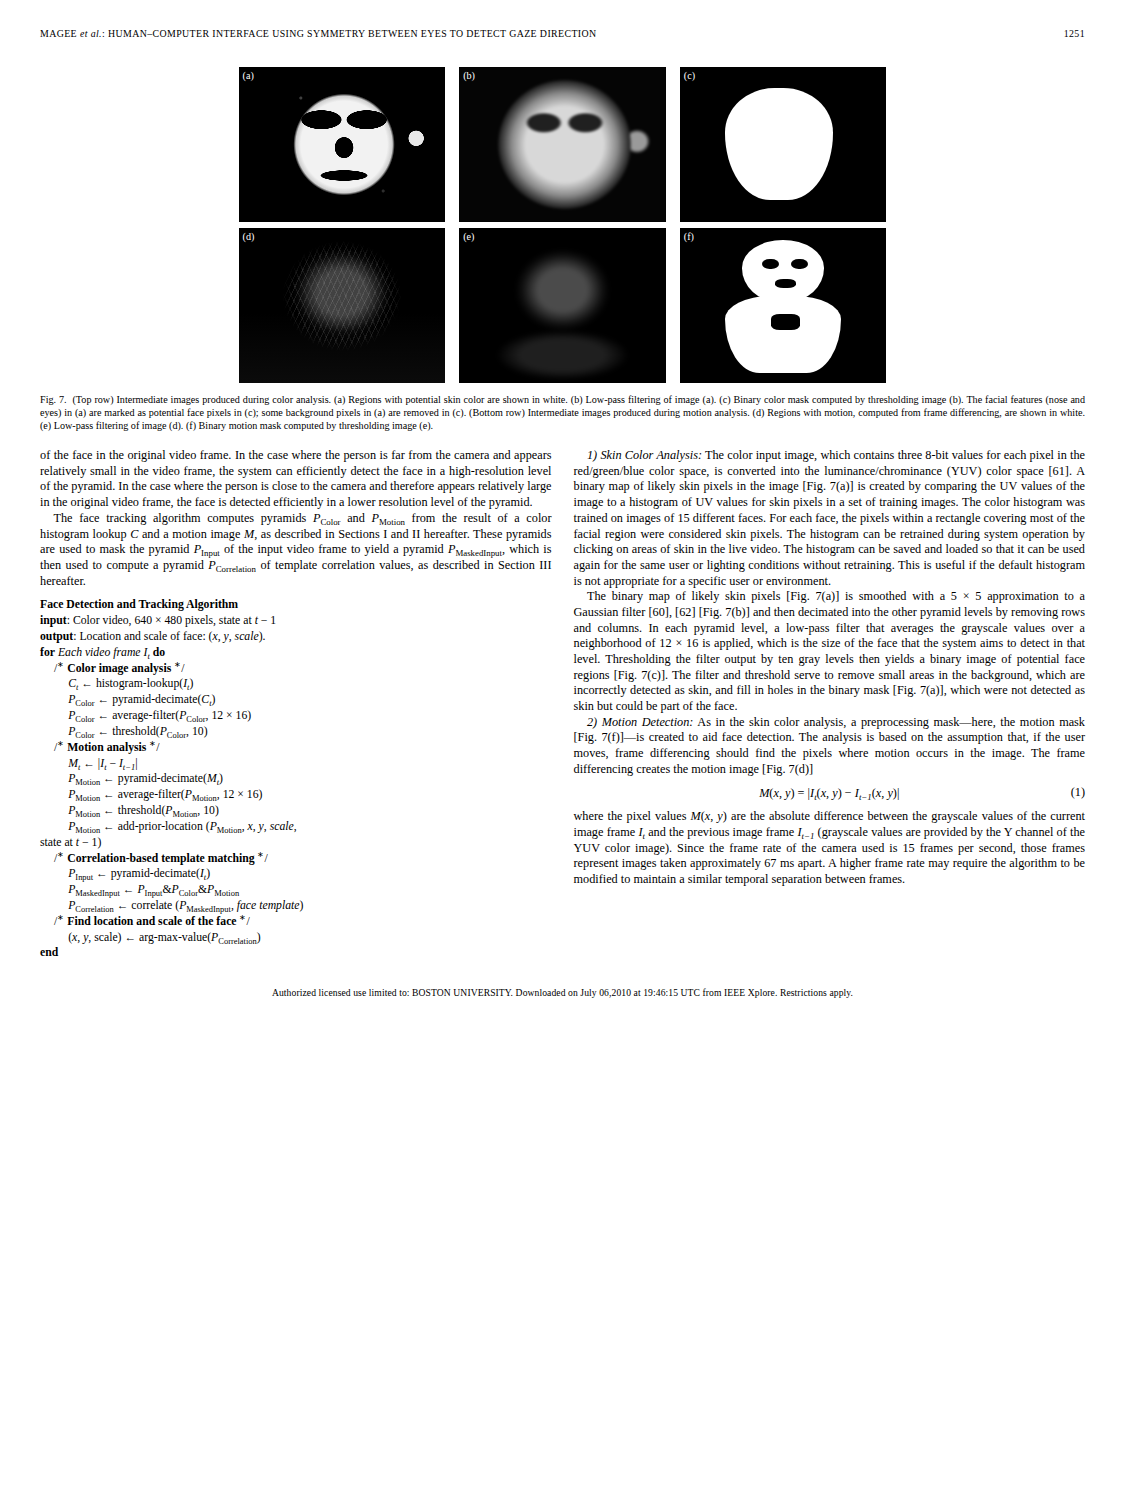MAGEE et al.: HUMAN–COMPUTER INTERFACE USING SYMMETRY BETWEEN EYES TO DETECT GAZE DIRECTION 1251
(a)
(b)
(c)
(d)
(e)
(f)
Fig. 7. (Top row) Intermediate images produced during color analysis. (a) Regions with potential skin color are shown in white. (b) Low-pass filtering of image (a). (c) Binary color mask computed by thresholding image (b). The facial features (nose and eyes) in (a) are marked as potential face pixels in (c); some background pixels in (a) are removed in (c). (Bottom row) Intermediate images produced during motion analysis. (d) Regions with motion, computed from frame differencing, are shown in white. (e) Low-pass filtering of image (d). (f) Binary motion mask computed by thresholding image (e).
of the face in the original video frame. In the case where the person is far from the camera and appears relatively small in the video frame, the system can efficiently detect the face in a high-resolution level of the pyramid. In the case where the person is close to the camera and therefore appears relatively large in the original video frame, the face is detected efficiently in a lower resolution level of the pyramid.
The face tracking algorithm computes pyramids PColor and PMotion from the result of a color histogram lookup C and a motion image M, as described in Sections I and II hereafter. These pyramids are used to mask the pyramid PInput of the input video frame to yield a pyramid PMaskedInput, which is then used to compute a pyramid PCorrelation of template correlation values, as described in Section III hereafter.
Face Detection and Tracking Algorithm input: Color video, 640 × 480 pixels, state at t − 1 output: Location and scale of face: (x, y, scale). for Each video frame It do /∗ Color image analysis ∗/ Ct ← histogram-lookup(It) PColor ← pyramid-decimate(Ct) PColor ← average-filter(PColor, 12 × 16) PColor ← threshold(PColor, 10) /∗ Motion analysis ∗/ Mt ← |It − It−1| PMotion ← pyramid-decimate(Mt) PMotion ← average-filter(PMotion, 12 × 16) PMotion ← threshold(PMotion, 10) PMotion ← add-prior-location (PMotion, x, y, scale, state at t − 1) /∗ Correlation-based template matching ∗/ PInput ← pyramid-decimate(It) PMaskedInput ← PInput&PColor&PMotion PCorrelation ← correlate (PMaskedInput, face template) /∗ Find location and scale of the face ∗/ (x, y, scale) ← arg-max-value(PCorrelation) end
1) Skin Color Analysis: The color input image, which contains three 8-bit values for each pixel in the red/green/blue color space, is converted into the luminance/chrominance (YUV) color space [61]. A binary map of likely skin pixels in the image [Fig. 7(a)] is created by comparing the UV values of the image to a histogram of UV values for skin pixels in a set of training images. The color histogram was trained on images of 15 different faces. For each face, the pixels within a rectangle covering most of the facial region were considered skin pixels. The histogram can be retrained during system operation by clicking on areas of skin in the live video. The histogram can be saved and loaded so that it can be used again for the same user or lighting conditions without retraining. This is useful if the default histogram is not appropriate for a specific user or environment.
The binary map of likely skin pixels [Fig. 7(a)] is smoothed with a 5 × 5 approximation to a Gaussian filter [60], [62] [Fig. 7(b)] and then decimated into the other pyramid levels by removing rows and columns. In each pyramid level, a low-pass filter that averages the grayscale values over a neighborhood of 12 × 16 is applied, which is the size of the face that the system aims to detect in that level. Thresholding the filter output by ten gray levels then yields a binary image of potential face regions [Fig. 7(c)]. The filter and threshold serve to remove small areas in the background, which are incorrectly detected as skin, and fill in holes in the binary mask [Fig. 7(a)], which were not detected as skin but could be part of the face.
2) Motion Detection: As in the skin color analysis, a preprocessing mask—here, the motion mask [Fig. 7(f)]—is created to aid face detection. The analysis is based on the assumption that, if the user moves, frame differencing should find the pixels where motion occurs in the image. The frame differencing creates the motion image [Fig. 7(d)]
M(x, y) = |It(x, y) − It−1(x, y)|(1)
where the pixel values M(x, y) are the absolute difference between the grayscale values of the current image frame It and the previous image frame It−1 (grayscale values are provided by the Y channel of the YUV color image). Since the frame rate of the camera used is 15 frames per second, those frames represent images taken approximately 67 ms apart. A higher frame rate may require the algorithm to be modified to maintain a similar temporal separation between frames.
Authorized licensed use limited to: BOSTON UNIVERSITY. Downloaded on July 06,2010 at 19:46:15 UTC from IEEE Xplore. Restrictions apply.